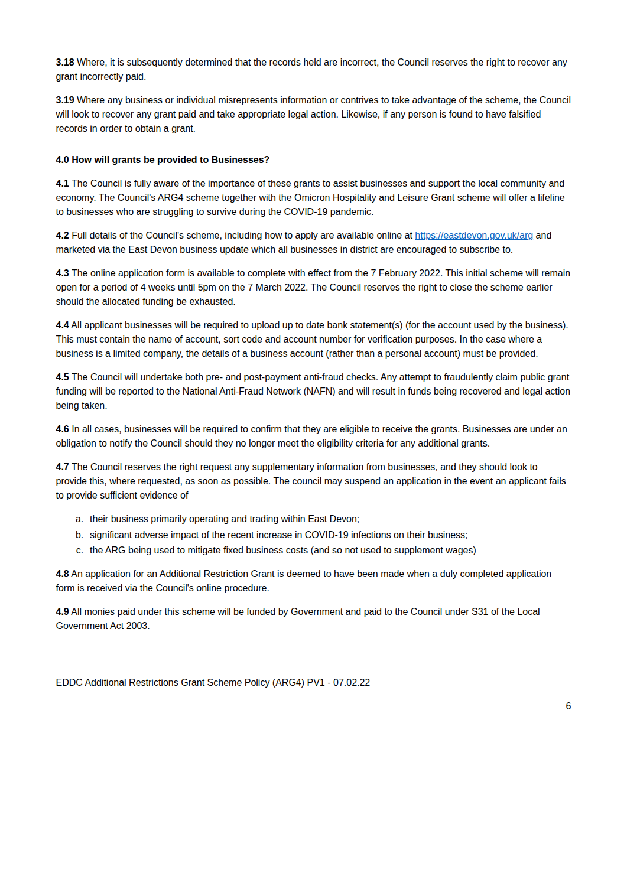3.18 Where, it is subsequently determined that the records held are incorrect, the Council reserves the right to recover any grant incorrectly paid.
3.19 Where any business or individual misrepresents information or contrives to take advantage of the scheme, the Council will look to recover any grant paid and take appropriate legal action. Likewise, if any person is found to have falsified records in order to obtain a grant.
4.0 How will grants be provided to Businesses?
4.1 The Council is fully aware of the importance of these grants to assist businesses and support the local community and economy. The Council's ARG4 scheme together with the Omicron Hospitality and Leisure Grant scheme will offer a lifeline to businesses who are struggling to survive during the COVID-19 pandemic.
4.2 Full details of the Council's scheme, including how to apply are available online at https://eastdevon.gov.uk/arg and marketed via the East Devon business update which all businesses in district are encouraged to subscribe to.
4.3 The online application form is available to complete with effect from the 7 February 2022. This initial scheme will remain open for a period of 4 weeks until 5pm on the 7 March 2022. The Council reserves the right to close the scheme earlier should the allocated funding be exhausted.
4.4 All applicant businesses will be required to upload up to date bank statement(s) (for the account used by the business). This must contain the name of account, sort code and account number for verification purposes. In the case where a business is a limited company, the details of a business account (rather than a personal account) must be provided.
4.5 The Council will undertake both pre- and post-payment anti-fraud checks. Any attempt to fraudulently claim public grant funding will be reported to the National Anti-Fraud Network (NAFN) and will result in funds being recovered and legal action being taken.
4.6 In all cases, businesses will be required to confirm that they are eligible to receive the grants. Businesses are under an obligation to notify the Council should they no longer meet the eligibility criteria for any additional grants.
4.7 The Council reserves the right request any supplementary information from businesses, and they should look to provide this, where requested, as soon as possible. The council may suspend an application in the event an applicant fails to provide sufficient evidence of
their business primarily operating and trading within East Devon;
significant adverse impact of the recent increase in COVID-19 infections on their business;
the ARG being used to mitigate fixed business costs (and so not used to supplement wages)
4.8 An application for an Additional Restriction Grant is deemed to have been made when a duly completed application form is received via the Council's online procedure.
4.9 All monies paid under this scheme will be funded by Government and paid to the Council under S31 of the Local Government Act 2003.
EDDC Additional Restrictions Grant Scheme Policy (ARG4) PV1 - 07.02.22
6